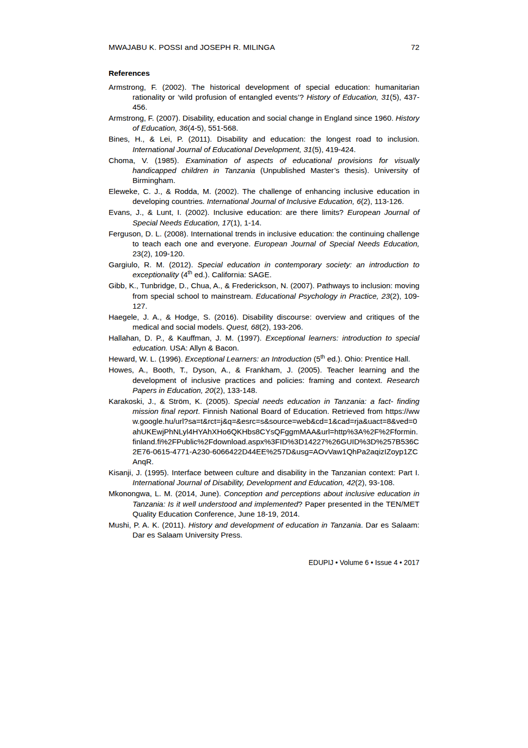MWAJABU K. POSSI and JOSEPH R. MILINGA 72
References
Armstrong, F. (2002). The historical development of special education: humanitarian rationality or ‘wild profusion of entangled events’? History of Education, 31(5), 437-456.
Armstrong, F. (2007). Disability, education and social change in England since 1960. History of Education, 36(4-5), 551-568.
Bines, H., & Lei, P. (2011). Disability and education: the longest road to inclusion. International Journal of Educational Development, 31(5), 419-424.
Choma, V. (1985). Examination of aspects of educational provisions for visually handicapped children in Tanzania (Unpublished Master’s thesis). University of Birmingham.
Eleweke, C. J., & Rodda, M. (2002). The challenge of enhancing inclusive education in developing countries. International Journal of Inclusive Education, 6(2), 113-126.
Evans, J., & Lunt, I. (2002). Inclusive education: are there limits? European Journal of Special Needs Education, 17(1), 1-14.
Ferguson, D. L. (2008). International trends in inclusive education: the continuing challenge to teach each one and everyone. European Journal of Special Needs Education, 23(2), 109-120.
Gargiulo, R. M. (2012). Special education in contemporary society: an introduction to exceptionality (4th ed.). California: SAGE.
Gibb, K., Tunbridge, D., Chua, A., & Frederickson, N. (2007). Pathways to inclusion: moving from special school to mainstream. Educational Psychology in Practice, 23(2), 109-127.
Haegele, J. A., & Hodge, S. (2016). Disability discourse: overview and critiques of the medical and social models. Quest, 68(2), 193-206.
Hallahan, D. P., & Kauffman, J. M. (1997). Exceptional learners: introduction to special education. USA: Allyn & Bacon.
Heward, W. L. (1996). Exceptional Learners: an Introduction (5th ed.). Ohio: Prentice Hall.
Howes, A., Booth, T., Dyson, A., & Frankham, J. (2005). Teacher learning and the development of inclusive practices and policies: framing and context. Research Papers in Education, 20(2), 133-148.
Karakoski, J., & Ström, K. (2005). Special needs education in Tanzania: a fact- finding mission final report. Finnish National Board of Education. Retrieved from https://www.google.hu/url?sa=t&rct=j&q=&esrc=s&source=web&cd=1&cad=rja&uact=8&ved=0ahUKEwjPhNLyl4HYAhXHo6QKHbs8CYsQFggmMAA&url=http%3A%2F%2Fformin.finland.fi%2FPublic%2Fdownload.aspx%3FID%3D14227%26GUID%3D%257B536C2E76-0615-4771-A230-6066422D44EE%257D&usg=AOvVaw1QhPa2aqizIZoyp1ZCAnqR.
Kisanji, J. (1995). Interface between culture and disability in the Tanzanian context: Part I. International Journal of Disability, Development and Education, 42(2), 93-108.
Mkonongwa, L. M. (2014, June). Conception and perceptions about inclusive education in Tanzania: Is it well understood and implemented? Paper presented in the TEN/MET Quality Education Conference, June 18-19, 2014.
Mushi, P. A. K. (2011). History and development of education in Tanzania. Dar es Salaam: Dar es Salaam University Press.
EDUPIJ • Volume 6 • Issue 4 • 2017